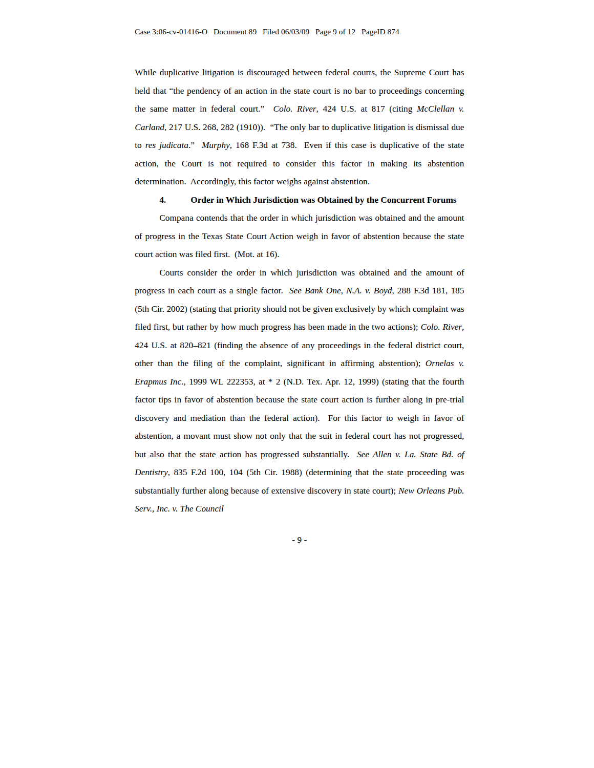Case 3:06-cv-01416-O Document 89 Filed 06/03/09 Page 9 of 12 PageID 874
While duplicative litigation is discouraged between federal courts, the Supreme Court has held that “the pendency of an action in the state court is no bar to proceedings concerning the same matter in federal court.” Colo. River, 424 U.S. at 817 (citing McClellan v. Carland, 217 U.S. 268, 282 (1910)). “The only bar to duplicative litigation is dismissal due to res judicata.” Murphy, 168 F.3d at 738. Even if this case is duplicative of the state action, the Court is not required to consider this factor in making its abstention determination. Accordingly, this factor weighs against abstention.
4. Order in Which Jurisdiction was Obtained by the Concurrent Forums
Compana contends that the order in which jurisdiction was obtained and the amount of progress in the Texas State Court Action weigh in favor of abstention because the state court action was filed first. (Mot. at 16).
Courts consider the order in which jurisdiction was obtained and the amount of progress in each court as a single factor. See Bank One, N.A. v. Boyd, 288 F.3d 181, 185 (5th Cir. 2002) (stating that priority should not be given exclusively by which complaint was filed first, but rather by how much progress has been made in the two actions); Colo. River, 424 U.S. at 820–821 (finding the absence of any proceedings in the federal district court, other than the filing of the complaint, significant in affirming abstention); Ornelas v. Erapmus Inc., 1999 WL 222353, at * 2 (N.D. Tex. Apr. 12, 1999) (stating that the fourth factor tips in favor of abstention because the state court action is further along in pre-trial discovery and mediation than the federal action). For this factor to weigh in favor of abstention, a movant must show not only that the suit in federal court has not progressed, but also that the state action has progressed substantially. See Allen v. La. State Bd. of Dentistry, 835 F.2d 100, 104 (5th Cir. 1988) (determining that the state proceeding was substantially further along because of extensive discovery in state court); New Orleans Pub. Serv., Inc. v. The Council
- 9 -